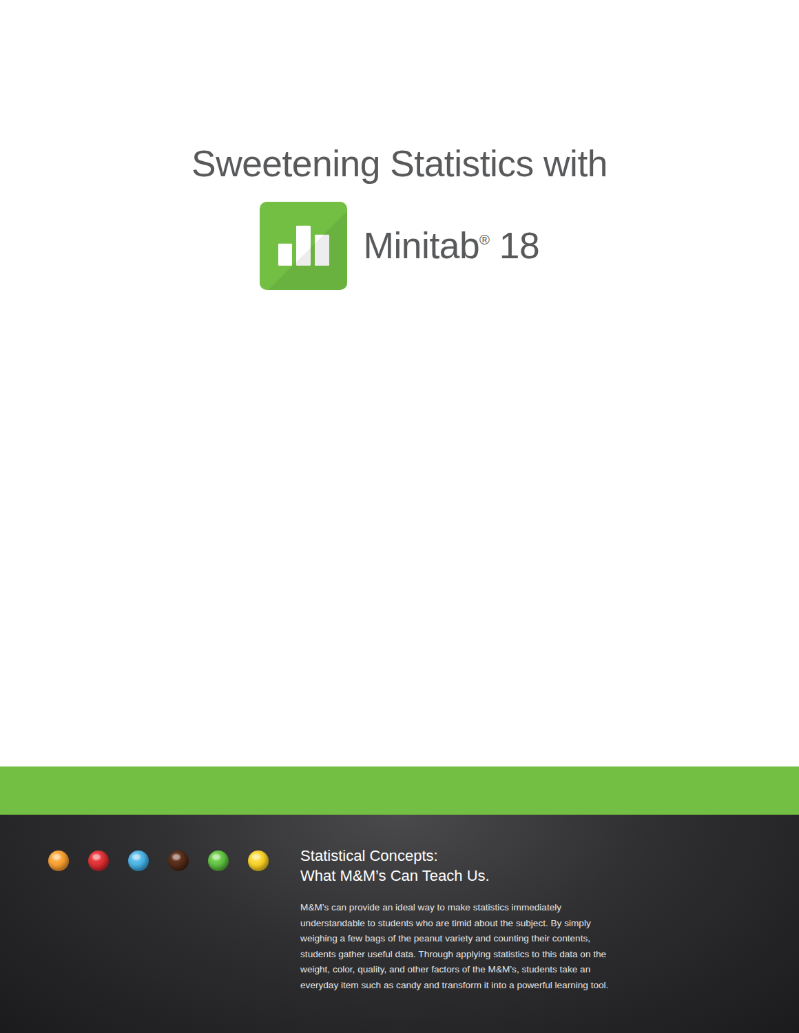Sweetening Statistics with
Minitab® 18
Statistical Concepts:
What M&M’s Can Teach Us.
M&M’s can provide an ideal way to make statistics immediately understandable to students who are timid about the subject. By simply weighing a few bags of the peanut variety and counting their contents, students gather useful data. Through applying statistics to this data on the weight, color, quality, and other factors of the M&M’s, students take an everyday item such as candy and transform it into a powerful learning tool.